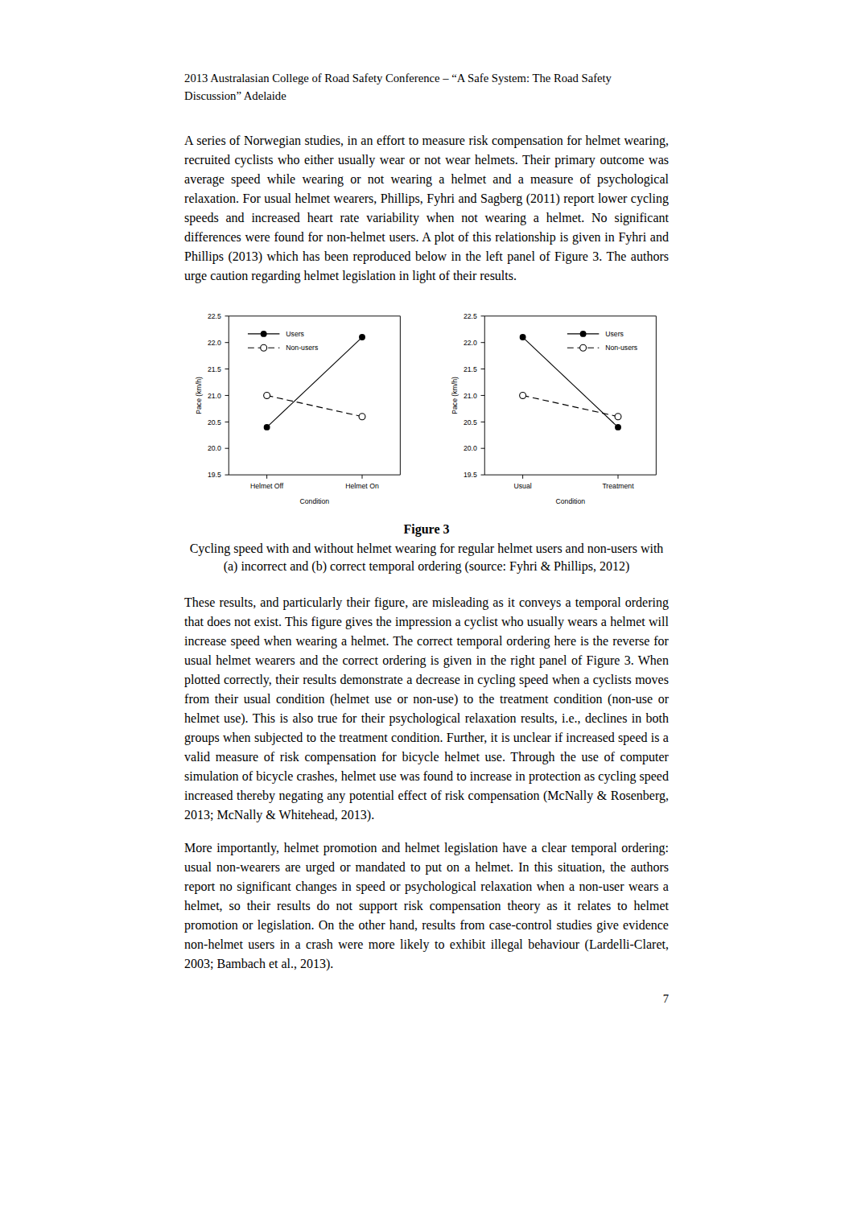2013 Australasian College of Road Safety Conference – “A Safe System: The Road Safety Discussion” Adelaide
A series of Norwegian studies, in an effort to measure risk compensation for helmet wearing, recruited cyclists who either usually wear or not wear helmets. Their primary outcome was average speed while wearing or not wearing a helmet and a measure of psychological relaxation. For usual helmet wearers, Phillips, Fyhri and Sagberg (2011) report lower cycling speeds and increased heart rate variability when not wearing a helmet. No significant differences were found for non-helmet users. A plot of this relationship is given in Fyhri and Phillips (2013) which has been reproduced below in the left panel of Figure 3. The authors urge caution regarding helmet legislation in light of their results.
19.5 20.0 20.5 21.0 21.5 22.0 22.5 Helmet Off Helmet On Condition Pace (km/h) Users Non-users
19.5 20.0 20.5 21.0 21.5 22.0 22.5 Usual Treatment Condition Pace (km/h) Users Non-users
Figure 3
Cycling speed with and without helmet wearing for regular helmet users and non-users with
(a) incorrect and (b) correct temporal ordering (source: Fyhri & Phillips, 2012)
These results, and particularly their figure, are misleading as it conveys a temporal ordering that does not exist. This figure gives the impression a cyclist who usually wears a helmet will increase speed when wearing a helmet. The correct temporal ordering here is the reverse for usual helmet wearers and the correct ordering is given in the right panel of Figure 3. When plotted correctly, their results demonstrate a decrease in cycling speed when a cyclists moves from their usual condition (helmet use or non-use) to the treatment condition (non-use or helmet use). This is also true for their psychological relaxation results, i.e., declines in both groups when subjected to the treatment condition. Further, it is unclear if increased speed is a valid measure of risk compensation for bicycle helmet use. Through the use of computer simulation of bicycle crashes, helmet use was found to increase in protection as cycling speed increased thereby negating any potential effect of risk compensation (McNally & Rosenberg, 2013; McNally & Whitehead, 2013).
More importantly, helmet promotion and helmet legislation have a clear temporal ordering: usual non-wearers are urged or mandated to put on a helmet. In this situation, the authors report no significant changes in speed or psychological relaxation when a non-user wears a helmet, so their results do not support risk compensation theory as it relates to helmet promotion or legislation. On the other hand, results from case-control studies give evidence non-helmet users in a crash were more likely to exhibit illegal behaviour (Lardelli-Claret, 2003; Bambach et al., 2013).
7